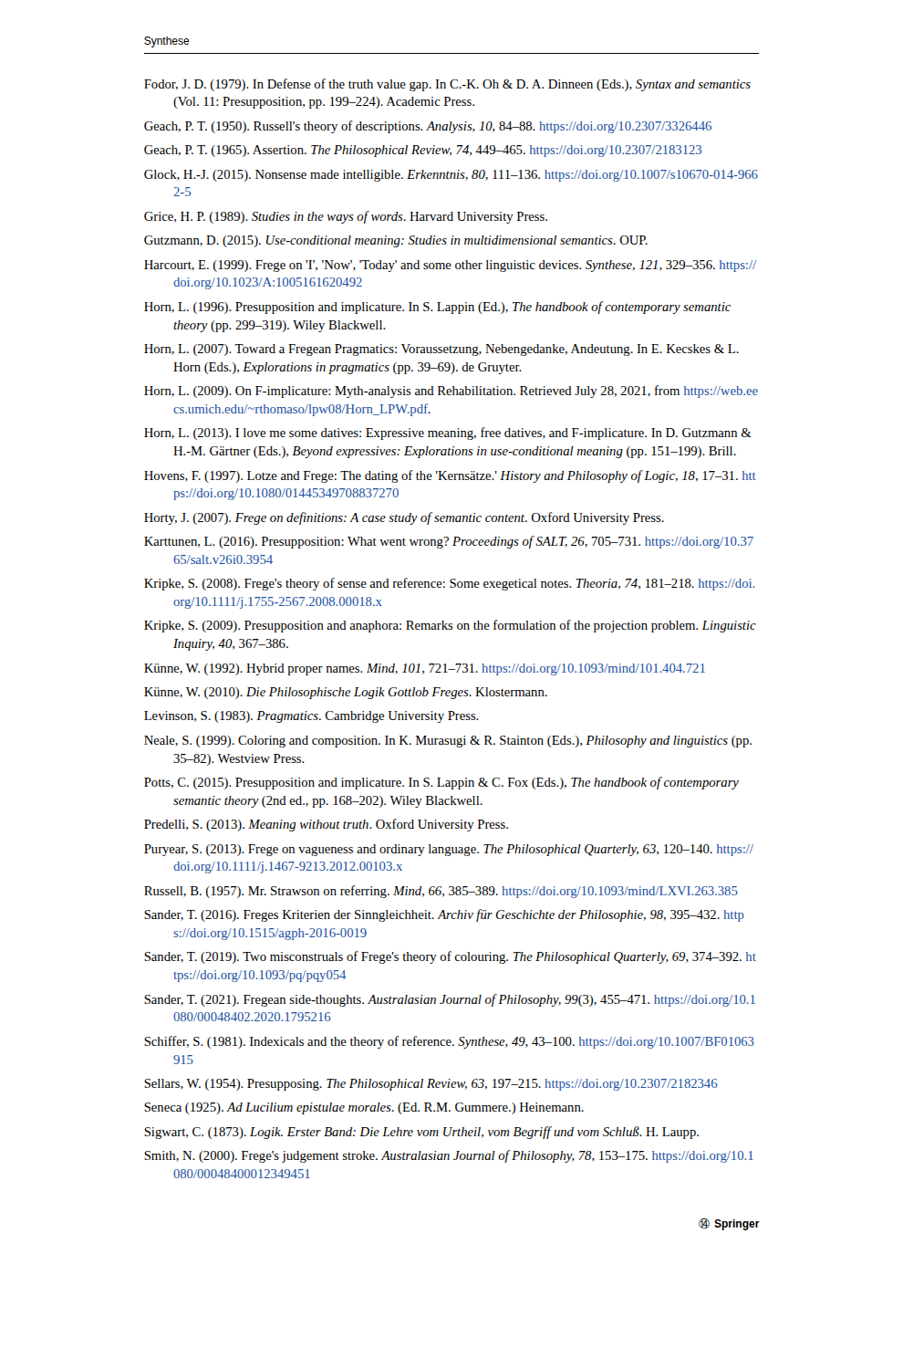Synthese
Fodor, J. D. (1979). In Defense of the truth value gap. In C.-K. Oh & D. A. Dinneen (Eds.), Syntax and semantics (Vol. 11: Presupposition, pp. 199–224). Academic Press.
Geach, P. T. (1950). Russell's theory of descriptions. Analysis, 10, 84–88. https://doi.org/10.2307/3326446
Geach, P. T. (1965). Assertion. The Philosophical Review, 74, 449–465. https://doi.org/10.2307/2183123
Glock, H.-J. (2015). Nonsense made intelligible. Erkenntnis, 80, 111–136. https://doi.org/10.1007/s10670-014-9662-5
Grice, H. P. (1989). Studies in the ways of words. Harvard University Press.
Gutzmann, D. (2015). Use-conditional meaning: Studies in multidimensional semantics. OUP.
Harcourt, E. (1999). Frege on 'I', 'Now', 'Today' and some other linguistic devices. Synthese, 121, 329–356. https://doi.org/10.1023/A:1005161620492
Horn, L. (1996). Presupposition and implicature. In S. Lappin (Ed.), The handbook of contemporary semantic theory (pp. 299–319). Wiley Blackwell.
Horn, L. (2007). Toward a Fregean Pragmatics: Voraussetzung, Nebengedanke, Andeutung. In E. Kecskes & L. Horn (Eds.), Explorations in pragmatics (pp. 39–69). de Gruyter.
Horn, L. (2009). On F-implicature: Myth-analysis and Rehabilitation. Retrieved July 28, 2021, from https://web.eecs.umich.edu/~rthomaso/lpw08/Horn_LPW.pdf.
Horn, L. (2013). I love me some datives: Expressive meaning, free datives, and F-implicature. In D. Gutzmann & H.-M. Gärtner (Eds.), Beyond expressives: Explorations in use-conditional meaning (pp. 151–199). Brill.
Hovens, F. (1997). Lotze and Frege: The dating of the 'Kernsätze.' History and Philosophy of Logic, 18, 17–31. https://doi.org/10.1080/01445349708837270
Horty, J. (2007). Frege on definitions: A case study of semantic content. Oxford University Press.
Karttunen, L. (2016). Presupposition: What went wrong? Proceedings of SALT, 26, 705–731. https://doi.org/10.3765/salt.v26i0.3954
Kripke, S. (2008). Frege's theory of sense and reference: Some exegetical notes. Theoria, 74, 181–218. https://doi.org/10.1111/j.1755-2567.2008.00018.x
Kripke, S. (2009). Presupposition and anaphora: Remarks on the formulation of the projection problem. Linguistic Inquiry, 40, 367–386.
Künne, W. (1992). Hybrid proper names. Mind, 101, 721–731. https://doi.org/10.1093/mind/101.404.721
Künne, W. (2010). Die Philosophische Logik Gottlob Freges. Klostermann.
Levinson, S. (1983). Pragmatics. Cambridge University Press.
Neale, S. (1999). Coloring and composition. In K. Murasugi & R. Stainton (Eds.), Philosophy and linguistics (pp. 35–82). Westview Press.
Potts, C. (2015). Presupposition and implicature. In S. Lappin & C. Fox (Eds.), The handbook of contemporary semantic theory (2nd ed., pp. 168–202). Wiley Blackwell.
Predelli, S. (2013). Meaning without truth. Oxford University Press.
Puryear, S. (2013). Frege on vagueness and ordinary language. The Philosophical Quarterly, 63, 120–140. https://doi.org/10.1111/j.1467-9213.2012.00103.x
Russell, B. (1957). Mr. Strawson on referring. Mind, 66, 385–389. https://doi.org/10.1093/mind/LXVI.263.385
Sander, T. (2016). Freges Kriterien der Sinngleichheit. Archiv für Geschichte der Philosophie, 98, 395–432. https://doi.org/10.1515/agph-2016-0019
Sander, T. (2019). Two misconstruals of Frege's theory of colouring. The Philosophical Quarterly, 69, 374–392. https://doi.org/10.1093/pq/pqy054
Sander, T. (2021). Fregean side-thoughts. Australasian Journal of Philosophy, 99(3), 455–471. https://doi.org/10.1080/00048402.2020.1795216
Schiffer, S. (1981). Indexicals and the theory of reference. Synthese, 49, 43–100. https://doi.org/10.1007/BF01063915
Sellars, W. (1954). Presupposing. The Philosophical Review, 63, 197–215. https://doi.org/10.2307/2182346
Seneca (1925). Ad Lucilium epistulae morales. (Ed. R.M. Gummere.) Heinemann.
Sigwart, C. (1873). Logik. Erster Band: Die Lehre vom Urtheil, vom Begriff und vom Schluß. H. Laupp.
Smith, N. (2000). Frege's judgement stroke. Australasian Journal of Philosophy, 78, 153–175. https://doi.org/10.1080/00048400012349451
⑭ Springer